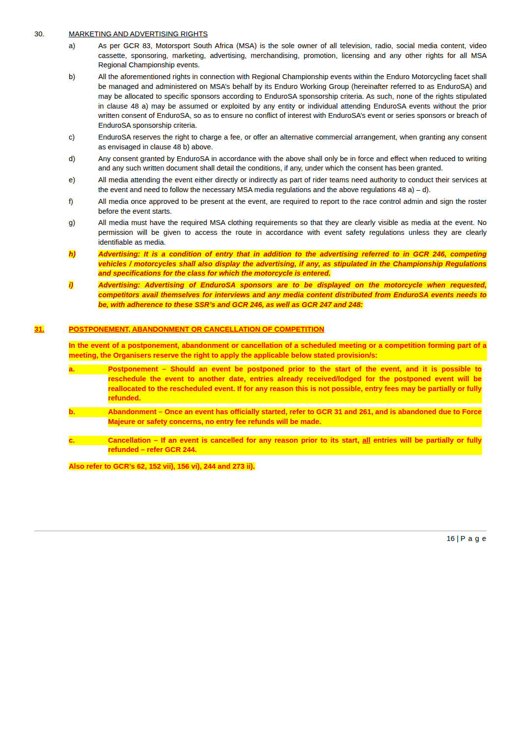| 30. | MARKETING AND ADVERTISING RIGHTS |
| | a) | As per GCR 83, Motorsport South Africa (MSA) is the sole owner of all television, radio, social media content, video cassette, sponsoring, marketing, advertising, merchandising, promotion, licensing and any other rights for all MSA Regional Championship events. |
| | b) | All the aforementioned rights in connection with Regional Championship events within the Enduro Motorcycling facet shall be managed and administered on MSA’s behalf by its Enduro Working Group (hereinafter referred to as EnduroSA) and may be allocated to specific sponsors according to EnduroSA sponsorship criteria. As such, none of the rights stipulated in clause 48 a) may be assumed or exploited by any entity or individual attending EnduroSA events without the prior written consent of EnduroSA, so as to ensure no conflict of interest with EnduroSA’s event or series sponsors or breach of EnduroSA sponsorship criteria. |
| | c) | EnduroSA reserves the right to charge a fee, or offer an alternative commercial arrangement, when granting any consent as envisaged in clause 48 b) above. |
| | d) | Any consent granted by EnduroSA in accordance with the above shall only be in force and effect when reduced to writing and any such written document shall detail the conditions, if any, under which the consent has been granted. |
| | e) | All media attending the event either directly or indirectly as part of rider teams need authority to conduct their services at the event and need to follow the necessary MSA media regulations and the above regulations 48 a) – d). |
| | f) | All media once approved to be present at the event, are required to report to the race control admin and sign the roster before the event starts. |
| | g) | All media must have the required MSA clothing requirements so that they are clearly visible as media at the event. No permission will be given to access the route in accordance with event safety regulations unless they are clearly identifiable as media. |
| | h) | Advertising: It is a condition of entry that in addition to the advertising referred to in GCR 246, competing vehicles / motorcycles shall also display the advertising, if any, as stipulated in the Championship Regulations and specifications for the class for which the motorcycle is entered. |
| | i) | Advertising: Advertising of EnduroSA sponsors are to be displayed on the motorcycle when requested, competitors avail themselves for interviews and any media content distributed from EnduroSA events needs to be, with adherence to these SSR’s and GCR 246, as well as GCR 247 and 248: |
| 31. | POSTPONEMENT, ABANDONMENT OR CANCELLATION OF COMPETITION |
In the event of a postponement, abandonment or cancellation of a scheduled meeting or a competition forming part of a meeting, the Organisers reserve the right to apply the applicable below stated provision/s:
a. Postponement – Should an event be postponed prior to the start of the event, and it is possible to reschedule the event to another date, entries already received/lodged for the postponed event will be reallocated to the rescheduled event. If for any reason this is not possible, entry fees may be partially or fully refunded.
b. Abandonment – Once an event has officially started, refer to GCR 31 and 261, and is abandoned due to Force Majeure or safety concerns, no entry fee refunds will be made.
c. Cancellation – If an event is cancelled for any reason prior to its start, all entries will be partially or fully refunded – refer GCR 244.
Also refer to GCR’s 62, 152 vii), 156 vi), 244 and 273 ii).
16 | P a g e